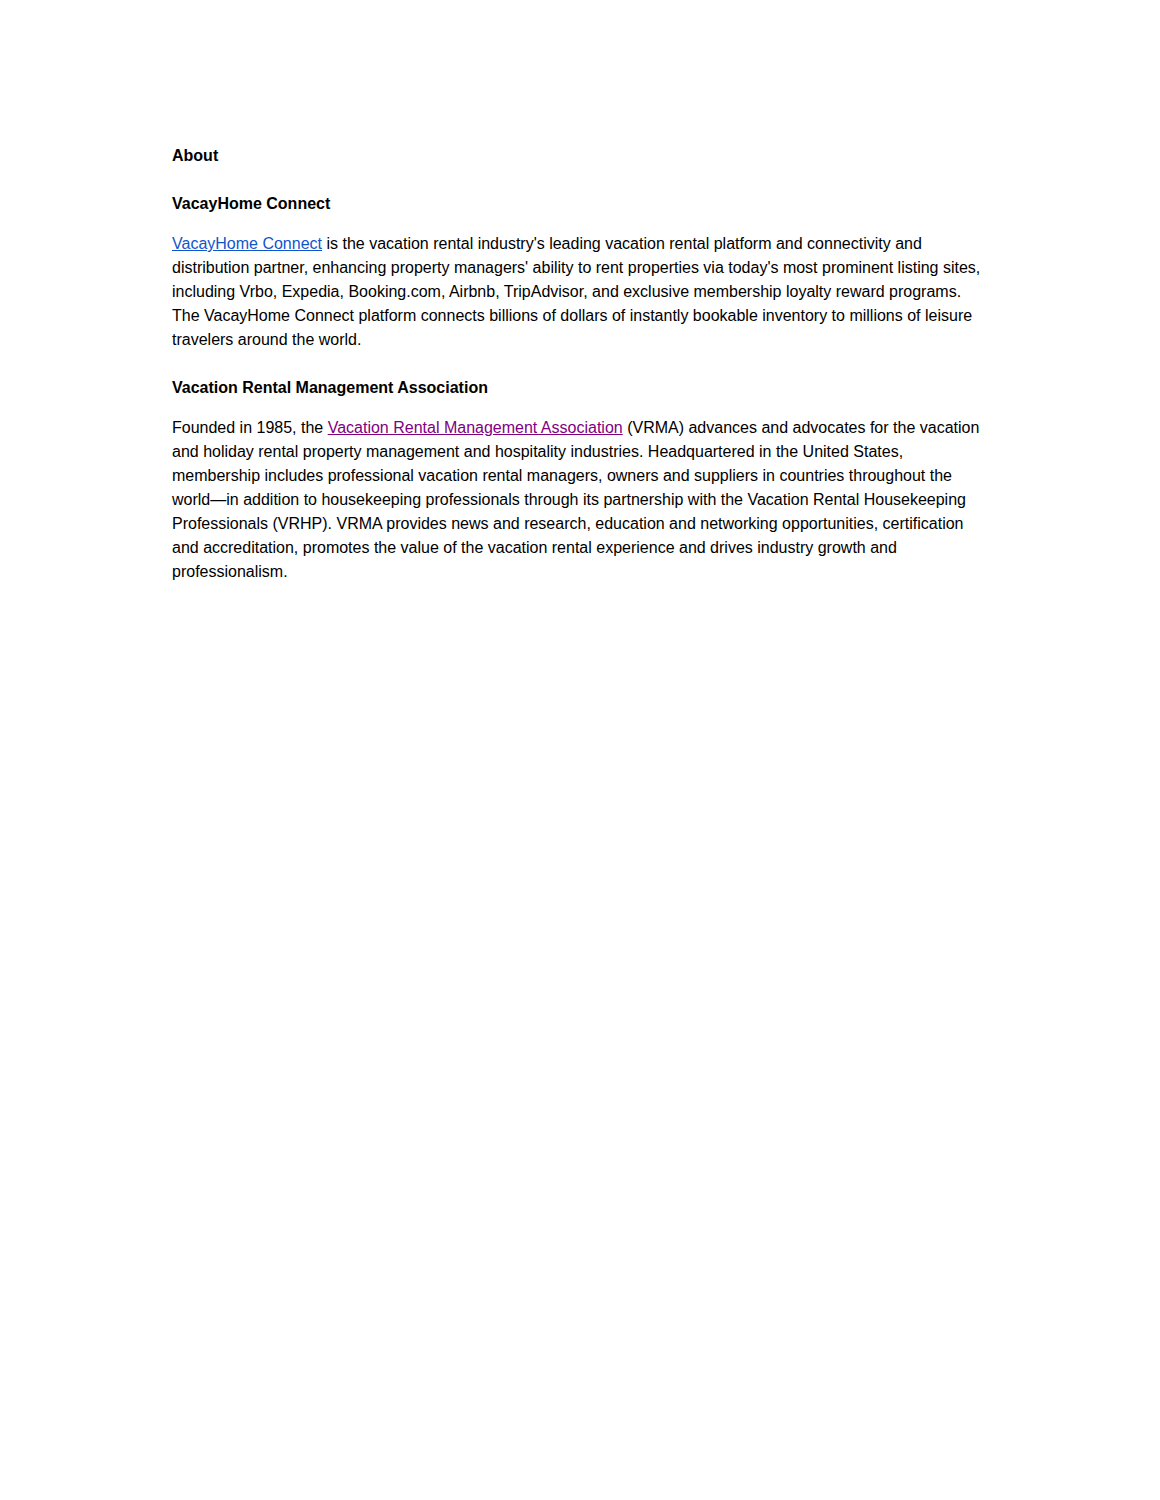About
VacayHome Connect
VacayHome Connect is the vacation rental industry's leading vacation rental platform and connectivity and distribution partner, enhancing property managers' ability to rent properties via today's most prominent listing sites, including Vrbo, Expedia, Booking.com, Airbnb, TripAdvisor, and exclusive membership loyalty reward programs. The VacayHome Connect platform connects billions of dollars of instantly bookable inventory to millions of leisure travelers around the world.
Vacation Rental Management Association
Founded in 1985, the Vacation Rental Management Association (VRMA) advances and advocates for the vacation and holiday rental property management and hospitality industries. Headquartered in the United States, membership includes professional vacation rental managers, owners and suppliers in countries throughout the world—in addition to housekeeping professionals through its partnership with the Vacation Rental Housekeeping Professionals (VRHP). VRMA provides news and research, education and networking opportunities, certification and accreditation, promotes the value of the vacation rental experience and drives industry growth and professionalism.